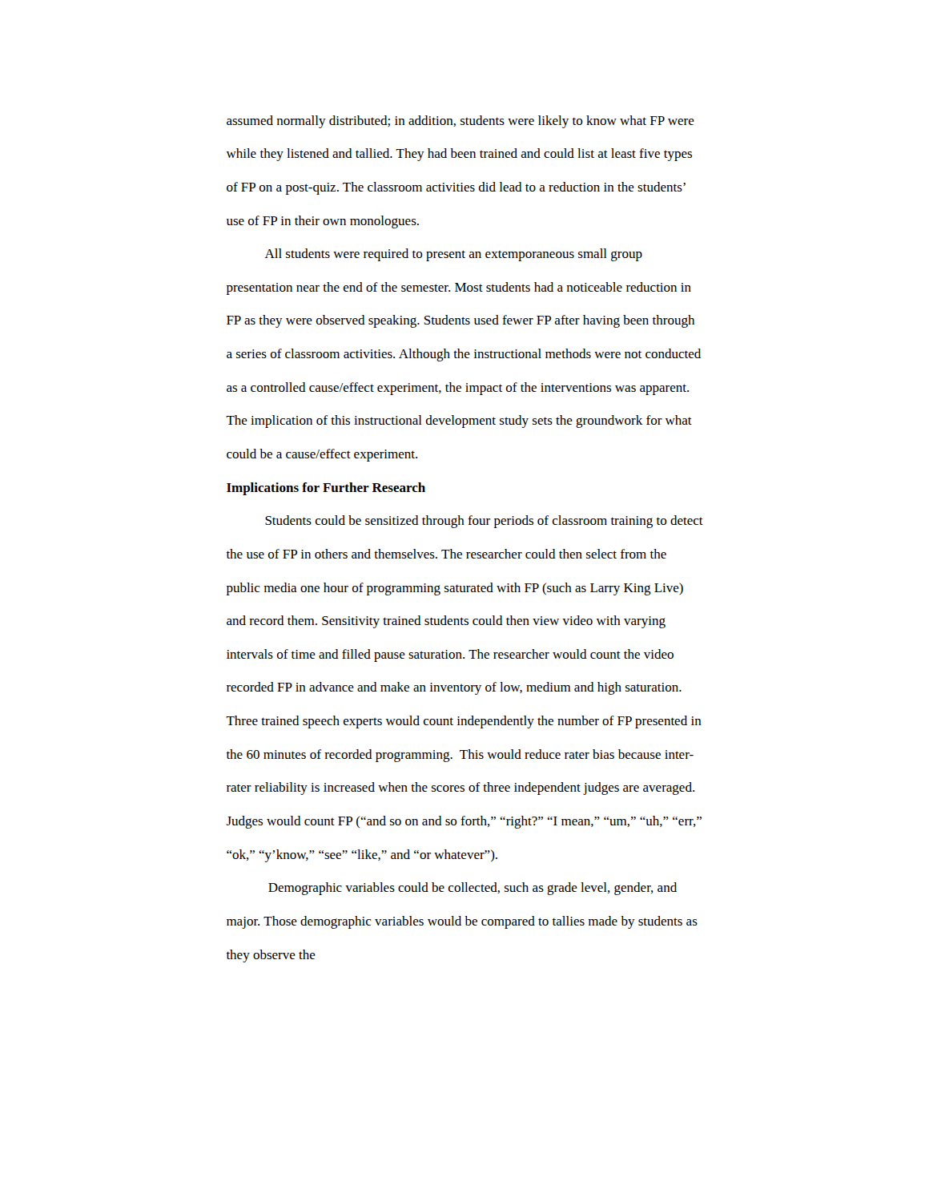assumed normally distributed; in addition, students were likely to know what FP were while they listened and tallied. They had been trained and could list at least five types of FP on a post-quiz. The classroom activities did lead to a reduction in the students’ use of FP in their own monologues.
All students were required to present an extemporaneous small group presentation near the end of the semester. Most students had a noticeable reduction in FP as they were observed speaking. Students used fewer FP after having been through a series of classroom activities. Although the instructional methods were not conducted as a controlled cause/effect experiment, the impact of the interventions was apparent. The implication of this instructional development study sets the groundwork for what could be a cause/effect experiment.
Implications for Further Research
Students could be sensitized through four periods of classroom training to detect the use of FP in others and themselves. The researcher could then select from the public media one hour of programming saturated with FP (such as Larry King Live) and record them. Sensitivity trained students could then view video with varying intervals of time and filled pause saturation. The researcher would count the video recorded FP in advance and make an inventory of low, medium and high saturation. Three trained speech experts would count independently the number of FP presented in the 60 minutes of recorded programming. This would reduce rater bias because inter-rater reliability is increased when the scores of three independent judges are averaged. Judges would count FP (“and so on and so forth,” “right?” “I mean,” “um,” “uh,” “err,” “ok,” “y’know,” “see” “like,” and “or whatever”).
Demographic variables could be collected, such as grade level, gender, and major. Those demographic variables would be compared to tallies made by students as they observe the